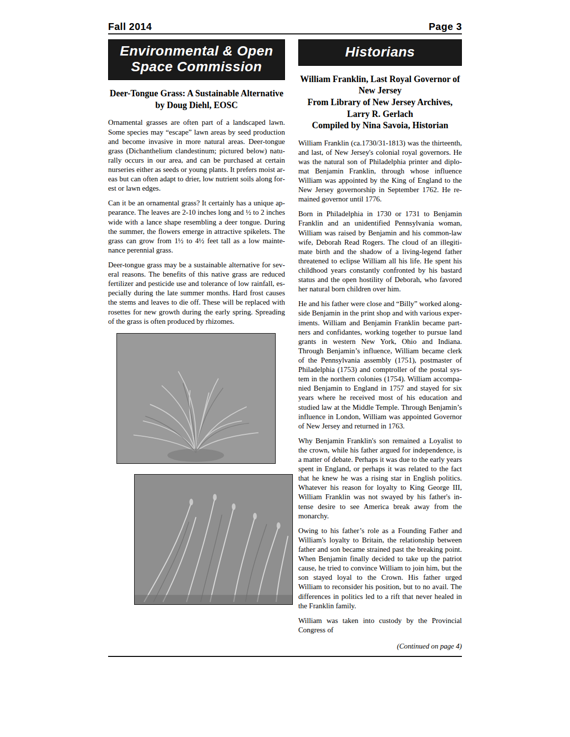Fall 2014 Page 3
Environmental & Open Space Commission
Deer-Tongue Grass: A Sustainable Alternative
by Doug Diehl, EOSC
Ornamental grasses are often part of a landscaped lawn. Some species may “escape” lawn areas by seed production and become invasive in more natural areas. Deer-tongue grass (Dichanthelium clandestinum; pictured below) naturally occurs in our area, and can be purchased at certain nurseries either as seeds or young plants. It prefers moist areas but can often adapt to drier, low nutrient soils along forest or lawn edges.
Can it be an ornamental grass? It certainly has a unique appearance. The leaves are 2-10 inches long and ½ to 2 inches wide with a lance shape resembling a deer tongue. During the summer, the flowers emerge in attractive spikelets. The grass can grow from 1½ to 4½ feet tall as a low maintenance perennial grass.
Deer-tongue grass may be a sustainable alternative for several reasons. The benefits of this native grass are reduced fertilizer and pesticide use and tolerance of low rainfall, especially during the late summer months. Hard frost causes the stems and leaves to die off. These will be replaced with rosettes for new growth during the early spring. Spreading of the grass is often produced by rhizomes.
Historians
William Franklin, Last Royal Governor of New Jersey
From Library of New Jersey Archives, Larry R. Gerlach
Compiled by Nina Savoia, Historian
William Franklin (ca.1730/31-1813) was the thirteenth, and last, of New Jersey's colonial royal governors. He was the natural son of Philadelphia printer and diplomat Benjamin Franklin, through whose influence William was appointed by the King of England to the New Jersey governorship in September 1762. He remained governor until 1776.
Born in Philadelphia in 1730 or 1731 to Benjamin Franklin and an unidentified Pennsylvania woman, William was raised by Benjamin and his common-law wife, Deborah Read Rogers. The cloud of an illegitimate birth and the shadow of a living-legend father threatened to eclipse William all his life. He spent his childhood years constantly confronted by his bastard status and the open hostility of Deborah, who favored her natural born children over him.
He and his father were close and “Billy” worked alongside Benjamin in the print shop and with various experiments. William and Benjamin Franklin became partners and confidantes, working together to pursue land grants in western New York, Ohio and Indiana. Through Benjamin’s influence, William became clerk of the Pennsylvania assembly (1751), postmaster of Philadelphia (1753) and comptroller of the postal system in the northern colonies (1754). William accompanied Benjamin to England in 1757 and stayed for six years where he received most of his education and studied law at the Middle Temple. Through Benjamin’s influence in London, William was appointed Governor of New Jersey and returned in 1763.
Why Benjamin Franklin's son remained a Loyalist to the crown, while his father argued for independence, is a matter of debate. Perhaps it was due to the early years spent in England, or perhaps it was related to the fact that he knew he was a rising star in English politics. Whatever his reason for loyalty to King George III, William Franklin was not swayed by his father's intense desire to see America break away from the monarchy.
Owing to his father’s role as a Founding Father and William's loyalty to Britain, the relationship between father and son became strained past the breaking point. When Benjamin finally decided to take up the patriot cause, he tried to convince William to join him, but the son stayed loyal to the Crown. His father urged William to reconsider his position, but to no avail. The differences in politics led to a rift that never healed in the Franklin family.
William was taken into custody by the Provincial Congress of
(Continued on page 4)